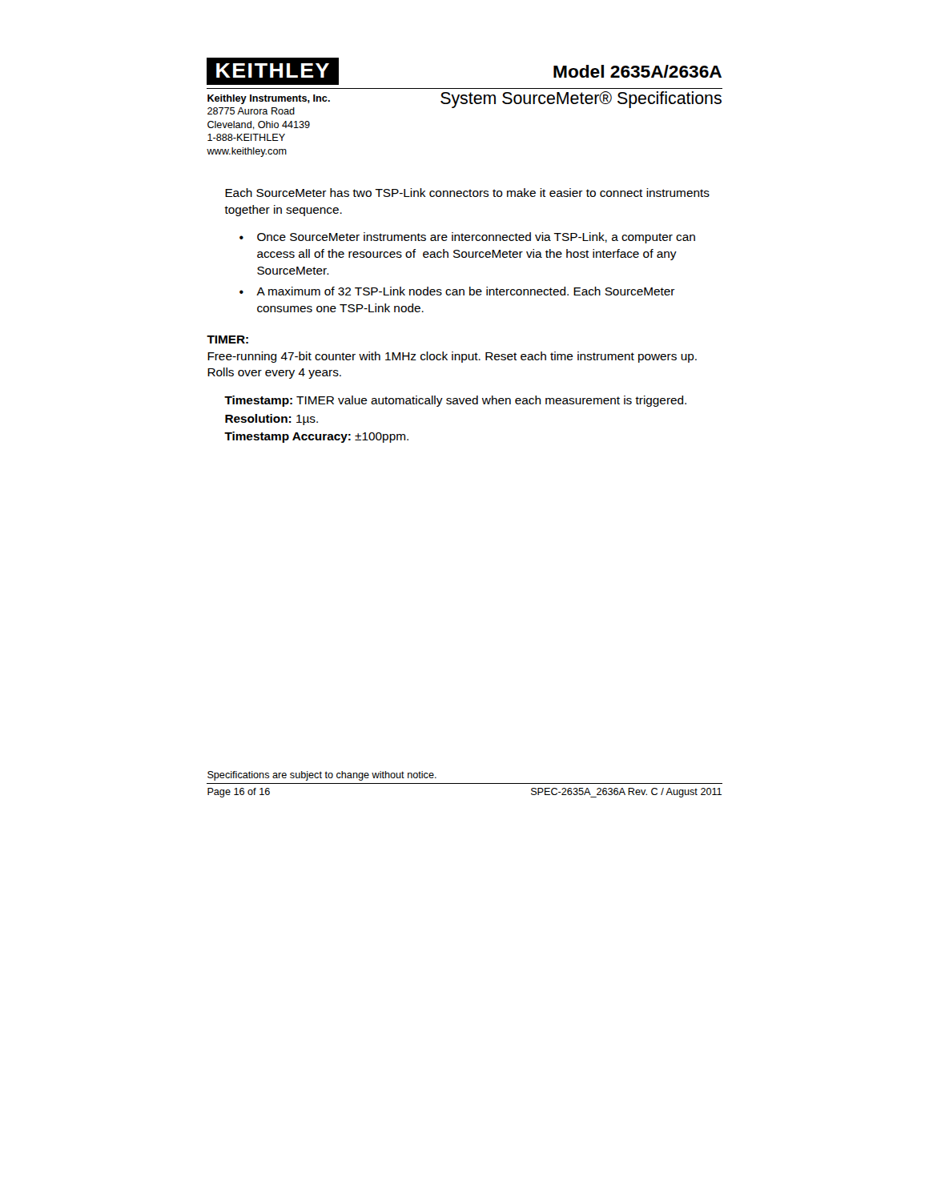KEITHLEY
Model 2635A/2636A
Keithley Instruments, Inc.
28775 Aurora Road
Cleveland, Ohio 44139
1-888-KEITHLEY
www.keithley.com
System SourceMeter® Specifications
Each SourceMeter has two TSP-Link connectors to make it easier to connect instruments together in sequence.
Once SourceMeter instruments are interconnected via TSP-Link, a computer can access all of the resources of each SourceMeter via the host interface of any SourceMeter.
A maximum of 32 TSP-Link nodes can be interconnected. Each SourceMeter consumes one TSP-Link node.
TIMER:
Free-running 47-bit counter with 1MHz clock input. Reset each time instrument powers up. Rolls over every 4 years.
Timestamp: TIMER value automatically saved when each measurement is triggered.
Resolution: 1µs.
Timestamp Accuracy: ±100ppm.
Specifications are subject to change without notice.
Page 16 of 16 SPEC-2635A_2636A Rev. C / August 2011